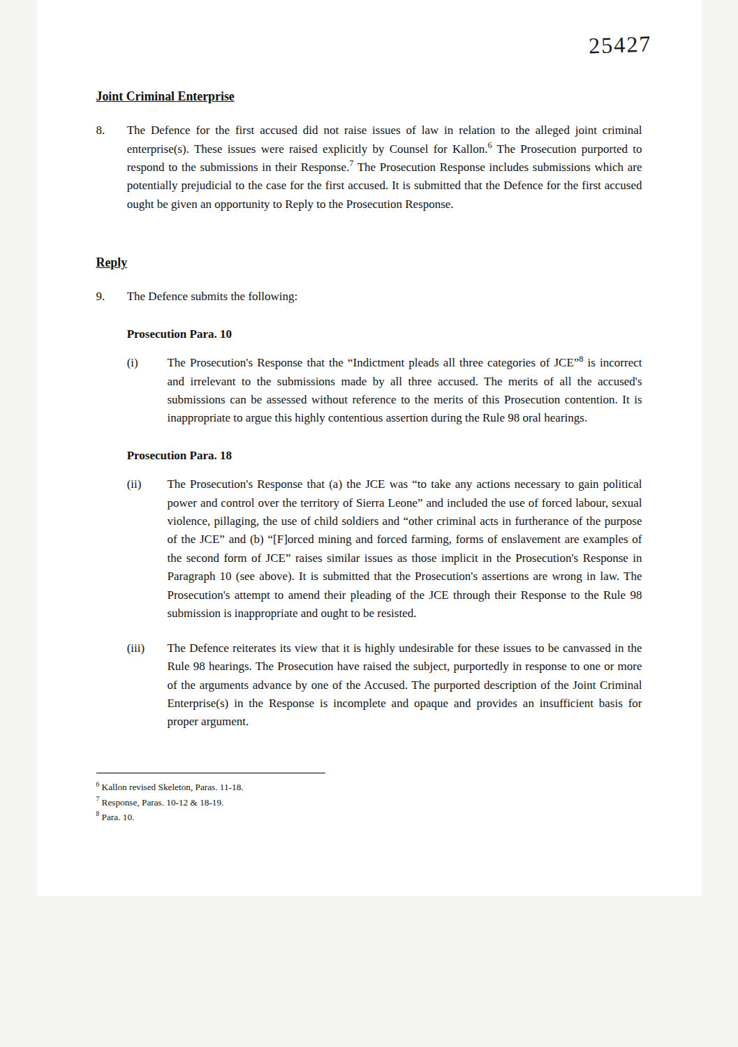25427
Joint Criminal Enterprise
8. The Defence for the first accused did not raise issues of law in relation to the alleged joint criminal enterprise(s). These issues were raised explicitly by Counsel for Kallon.6 The Prosecution purported to respond to the submissions in their Response.7 The Prosecution Response includes submissions which are potentially prejudicial to the case for the first accused. It is submitted that the Defence for the first accused ought be given an opportunity to Reply to the Prosecution Response.
Reply
9. The Defence submits the following:
Prosecution Para. 10
(i) The Prosecution's Response that the “Indictment pleads all three categories of JCE”8 is incorrect and irrelevant to the submissions made by all three accused. The merits of all the accused's submissions can be assessed without reference to the merits of this Prosecution contention. It is inappropriate to argue this highly contentious assertion during the Rule 98 oral hearings.
Prosecution Para. 18
(ii) The Prosecution's Response that (a) the JCE was “to take any actions necessary to gain political power and control over the territory of Sierra Leone” and included the use of forced labour, sexual violence, pillaging, the use of child soldiers and “other criminal acts in furtherance of the purpose of the JCE” and (b) “[F]orced mining and forced farming, forms of enslavement are examples of the second form of JCE” raises similar issues as those implicit in the Prosecution's Response in Paragraph 10 (see above). It is submitted that the Prosecution's assertions are wrong in law. The Prosecution's attempt to amend their pleading of the JCE through their Response to the Rule 98 submission is inappropriate and ought to be resisted.
(iii) The Defence reiterates its view that it is highly undesirable for these issues to be canvassed in the Rule 98 hearings. The Prosecution have raised the subject, purportedly in response to one or more of the arguments advance by one of the Accused. The purported description of the Joint Criminal Enterprise(s) in the Response is incomplete and opaque and provides an insufficient basis for proper argument.
6Kallon revised Skeleton, Paras. 11-18.
7Response, Paras. 10-12 & 18-19.
8Para. 10.